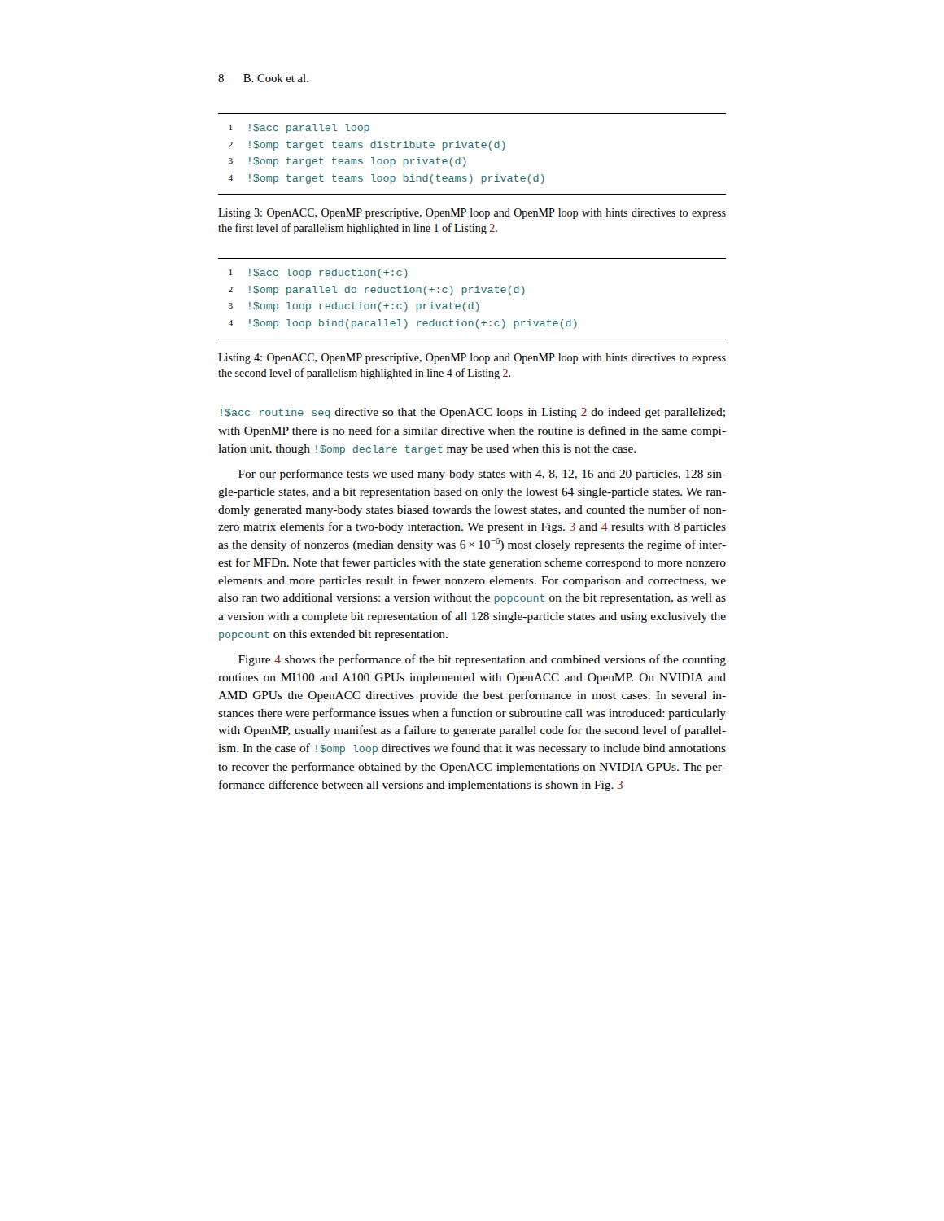8 B. Cook et al.
!$acc parallel loop
!$omp target teams distribute private(d)
!$omp target teams loop private(d)
!$omp target teams loop bind(teams) private(d)
Listing 3: OpenACC, OpenMP prescriptive, OpenMP loop and OpenMP loop with hints directives to express the first level of parallelism highlighted in line 1 of Listing 2.
!$acc loop reduction(+:c)
!$omp parallel do reduction(+:c) private(d)
!$omp loop reduction(+:c) private(d)
!$omp loop bind(parallel) reduction(+:c) private(d)
Listing 4: OpenACC, OpenMP prescriptive, OpenMP loop and OpenMP loop with hints directives to express the second level of parallelism highlighted in line 4 of Listing 2.
!$acc routine seq directive so that the OpenACC loops in Listing 2 do indeed get parallelized; with OpenMP there is no need for a similar directive when the routine is defined in the same compilation unit, though !$omp declare target may be used when this is not the case.
For our performance tests we used many-body states with 4, 8, 12, 16 and 20 particles, 128 single-particle states, and a bit representation based on only the lowest 64 single-particle states. We randomly generated many-body states biased towards the lowest states, and counted the number of nonzero matrix elements for a two-body interaction. We present in Figs. 3 and 4 results with 8 particles as the density of nonzeros (median density was 6 × 10−6) most closely represents the regime of interest for MFDn. Note that fewer particles with the state generation scheme correspond to more nonzero elements and more particles result in fewer nonzero elements. For comparison and correctness, we also ran two additional versions: a version without the popcount on the bit representation, as well as a version with a complete bit representation of all 128 single-particle states and using exclusively the popcount on this extended bit representation.
Figure 4 shows the performance of the bit representation and combined versions of the counting routines on MI100 and A100 GPUs implemented with OpenACC and OpenMP. On NVIDIA and AMD GPUs the OpenACC directives provide the best performance in most cases. In several instances there were performance issues when a function or subroutine call was introduced: particularly with OpenMP, usually manifest as a failure to generate parallel code for the second level of parallelism. In the case of !$omp loop directives we found that it was necessary to include bind annotations to recover the performance obtained by the OpenACC implementations on NVIDIA GPUs. The performance difference between all versions and implementations is shown in Fig. 3